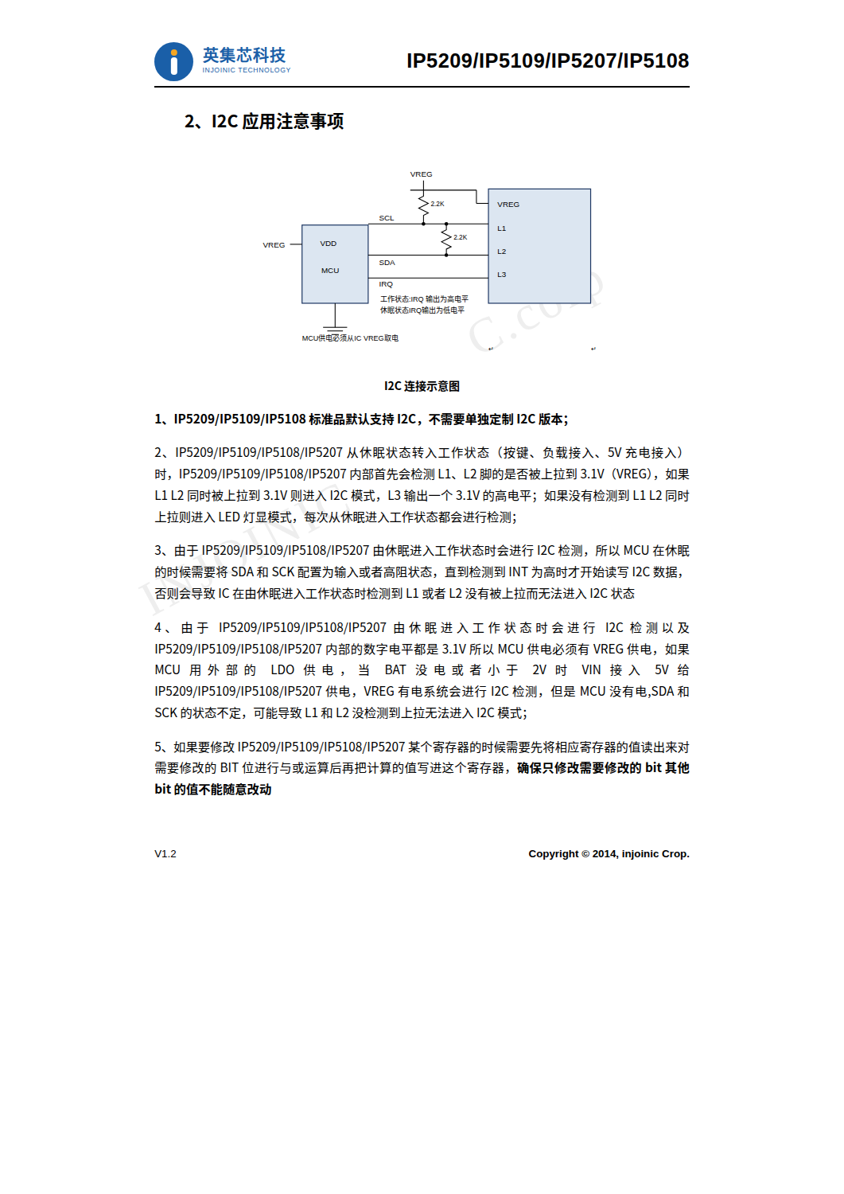C.corp
INJOINIC
英集芯科技
INJOINIC TECHNOLOGY
IP5209/IP5109/IP5207/IP5108
2、I2C 应用注意事项
VDD MCU VREG L1 L2 L3 VREG VREG 2.2K SCL 2.2K SDA IRQ 工作状态:IRQ 输出为高电平 休眠状态IRQ输出为低电平 MCU供电必须从IC VREG取电 ↵ ↵
I2C 连接示意图
1、IP5209/IP5109/IP5108 标准品默认支持 I2C，不需要单独定制 I2C 版本；
2、IP5209/IP5109/IP5108/IP5207 从休眠状态转入工作状态（按键、负载接入、5V 充电接入）时，IP5209/IP5109/IP5108/IP5207 内部首先会检测 L1、L2 脚的是否被上拉到 3.1V（VREG），如果 L1 L2 同时被上拉到 3.1V 则进入 I2C 模式，L3 输出一个 3.1V 的高电平；如果没有检测到 L1 L2 同时上拉则进入 LED 灯显模式，每次从休眠进入工作状态都会进行检测；
3、由于 IP5209/IP5109/IP5108/IP5207 由休眠进入工作状态时会进行 I2C 检测，所以 MCU 在休眠的时候需要将 SDA 和 SCK 配置为输入或者高阻状态，直到检测到 INT 为高时才开始读写 I2C 数据，否则会导致 IC 在由休眠进入工作状态时检测到 L1 或者 L2 没有被上拉而无法进入 I2C 状态
4、由于 IP5209/IP5109/IP5108/IP5207 由休眠进入工作状态时会进行 I2C 检测以及 IP5209/IP5109/IP5108/IP5207 内部的数字电平都是 3.1V 所以 MCU 供电必须有 VREG 供电，如果 MCU 用外部的 LDO 供电，当 BAT 没电或者小于 2V 时 VIN 接入 5V 给 IP5209/IP5109/IP5108/IP5207 供电，VREG 有电系统会进行 I2C 检测，但是 MCU 没有电,SDA 和 SCK 的状态不定，可能导致 L1 和 L2 没检测到上拉无法进入 I2C 模式；
5、如果要修改 IP5209/IP5109/IP5108/IP5207 某个寄存器的时候需要先将相应寄存器的值读出来对需要修改的 BIT 位进行与或运算后再把计算的值写进这个寄存器，确保只修改需要修改的 bit 其他 bit 的值不能随意改动
V1.2
Copyright © 2014, injoinic Crop.